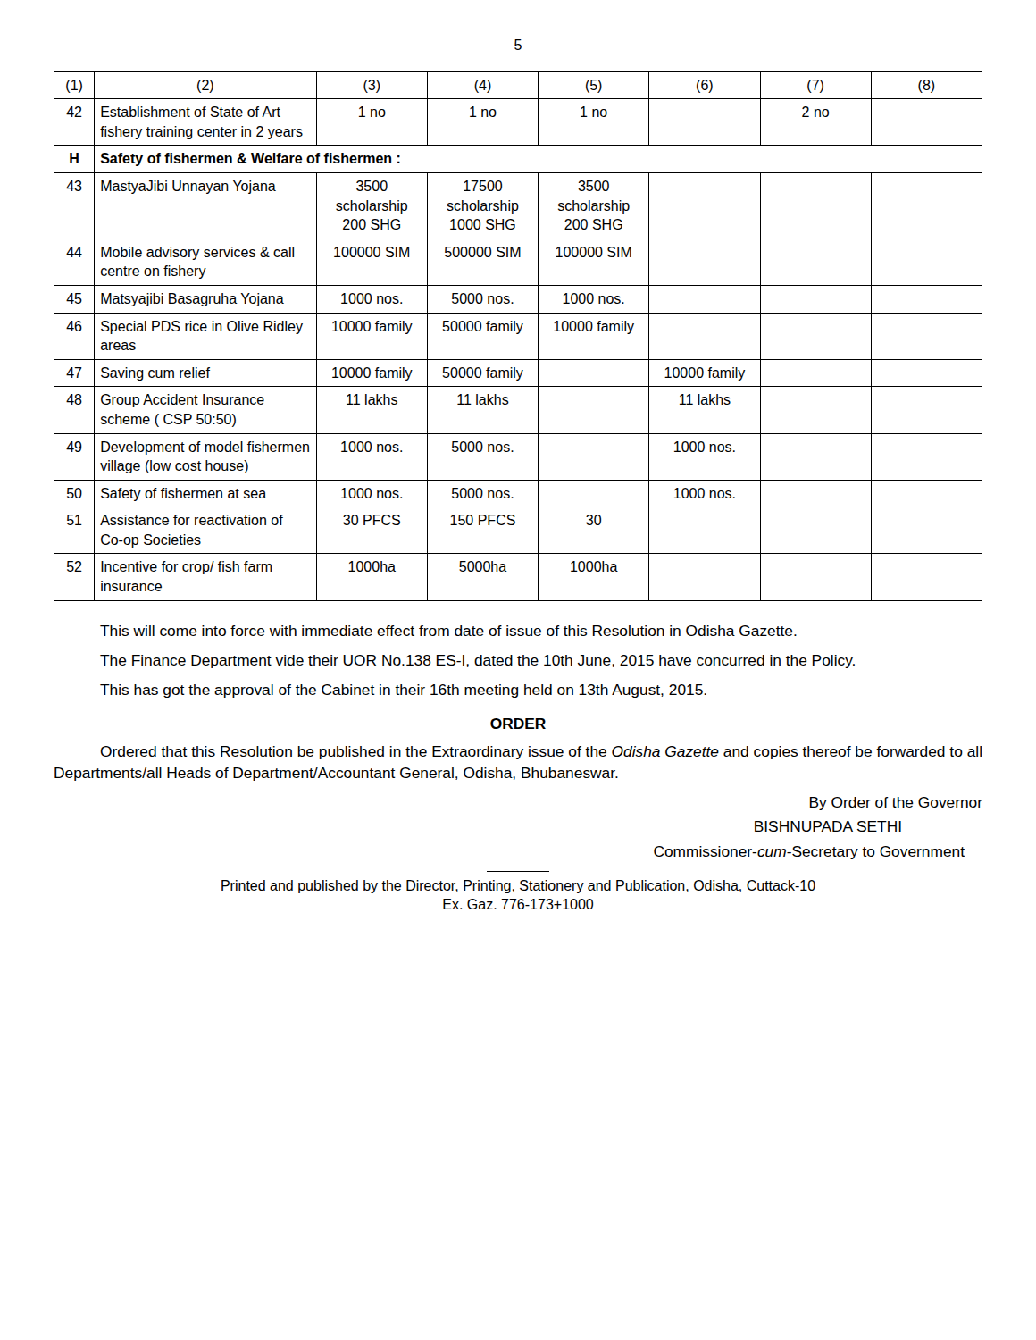5
| (1) | (2) | (3) | (4) | (5) | (6) | (7) | (8) |
| 42 | Establishment of State of Art fishery training center in 2 years | 1 no | 1 no | 1 no | | 2 no | |
| H | Safety of fishermen & Welfare of fishermen : |
| 43 | MastyaJibi Unnayan Yojana | 3500 scholarship 200 SHG | 17500 scholarship 1000 SHG | 3500 scholarship 200 SHG | | | |
| 44 | Mobile advisory services & call centre on fishery | 100000 SIM | 500000 SIM | 100000 SIM | | | |
| 45 | Matsyajibi Basagruha Yojana | 1000 nos. | 5000 nos. | 1000 nos. | | | |
| 46 | Special PDS rice in Olive Ridley areas | 10000 family | 50000 family | 10000 family | | | |
| 47 | Saving cum relief | 10000 family | 50000 family | | 10000 family | | |
| 48 | Group Accident Insurance scheme ( CSP 50:50) | 11 lakhs | 11 lakhs | | 11 lakhs | | |
| 49 | Development of model fishermen village (low cost house) | 1000 nos. | 5000 nos. | | 1000 nos. | | |
| 50 | Safety of fishermen at sea | 1000 nos. | 5000 nos. | | 1000 nos. | | |
| 51 | Assistance for reactivation of Co-op Societies | 30 PFCS | 150 PFCS | 30 | | | |
| 52 | Incentive for crop/ fish farm insurance | 1000ha | 5000ha | 1000ha | | | |
This will come into force with immediate effect from date of issue of this Resolution in Odisha Gazette.
The Finance Department vide their UOR No.138 ES-I, dated the 10th June, 2015 have concurred in the Policy.
This has got the approval of the Cabinet in their 16th meeting held on 13th August, 2015.
ORDER
Ordered that this Resolution be published in the Extraordinary issue of the Odisha Gazette and copies thereof be forwarded to all Departments/all Heads of Department/Accountant General, Odisha, Bhubaneswar.
By Order of the Governor
BISHNUPADA SETHI
Commissioner-cum-Secretary to Government
Printed and published by the Director, Printing, Stationery and Publication, Odisha, Cuttack-10
Ex. Gaz. 776-173+1000